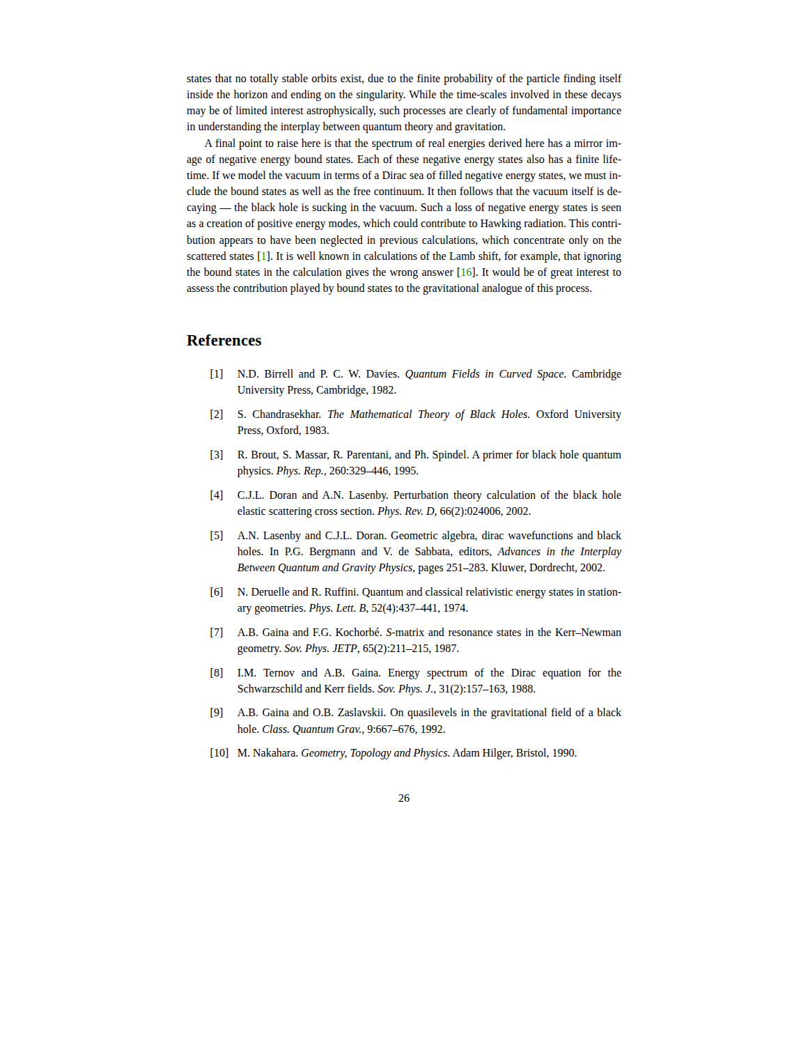states that no totally stable orbits exist, due to the finite probability of the particle finding itself inside the horizon and ending on the singularity. While the time-scales involved in these decays may be of limited interest astrophysically, such processes are clearly of fundamental importance in understanding the interplay between quantum theory and gravitation.
A final point to raise here is that the spectrum of real energies derived here has a mirror image of negative energy bound states. Each of these negative energy states also has a finite lifetime. If we model the vacuum in terms of a Dirac sea of filled negative energy states, we must include the bound states as well as the free continuum. It then follows that the vacuum itself is decaying — the black hole is sucking in the vacuum. Such a loss of negative energy states is seen as a creation of positive energy modes, which could contribute to Hawking radiation. This contribution appears to have been neglected in previous calculations, which concentrate only on the scattered states [1]. It is well known in calculations of the Lamb shift, for example, that ignoring the bound states in the calculation gives the wrong answer [16]. It would be of great interest to assess the contribution played by bound states to the gravitational analogue of this process.
References
[1] N.D. Birrell and P. C. W. Davies. Quantum Fields in Curved Space. Cambridge University Press, Cambridge, 1982.
[2] S. Chandrasekhar. The Mathematical Theory of Black Holes. Oxford University Press, Oxford, 1983.
[3] R. Brout, S. Massar, R. Parentani, and Ph. Spindel. A primer for black hole quantum physics. Phys. Rep., 260:329–446, 1995.
[4] C.J.L. Doran and A.N. Lasenby. Perturbation theory calculation of the black hole elastic scattering cross section. Phys. Rev. D, 66(2):024006, 2002.
[5] A.N. Lasenby and C.J.L. Doran. Geometric algebra, dirac wavefunctions and black holes. In P.G. Bergmann and V. de Sabbata, editors, Advances in the Interplay Between Quantum and Gravity Physics, pages 251–283. Kluwer, Dordrecht, 2002.
[6] N. Deruelle and R. Ruffini. Quantum and classical relativistic energy states in stationary geometries. Phys. Lett. B, 52(4):437–441, 1974.
[7] A.B. Gaina and F.G. Kochorbé. S-matrix and resonance states in the Kerr–Newman geometry. Sov. Phys. JETP, 65(2):211–215, 1987.
[8] I.M. Ternov and A.B. Gaina. Energy spectrum of the Dirac equation for the Schwarzschild and Kerr fields. Sov. Phys. J., 31(2):157–163, 1988.
[9] A.B. Gaina and O.B. Zaslavskii. On quasilevels in the gravitational field of a black hole. Class. Quantum Grav., 9:667–676, 1992.
[10] M. Nakahara. Geometry, Topology and Physics. Adam Hilger, Bristol, 1990.
26